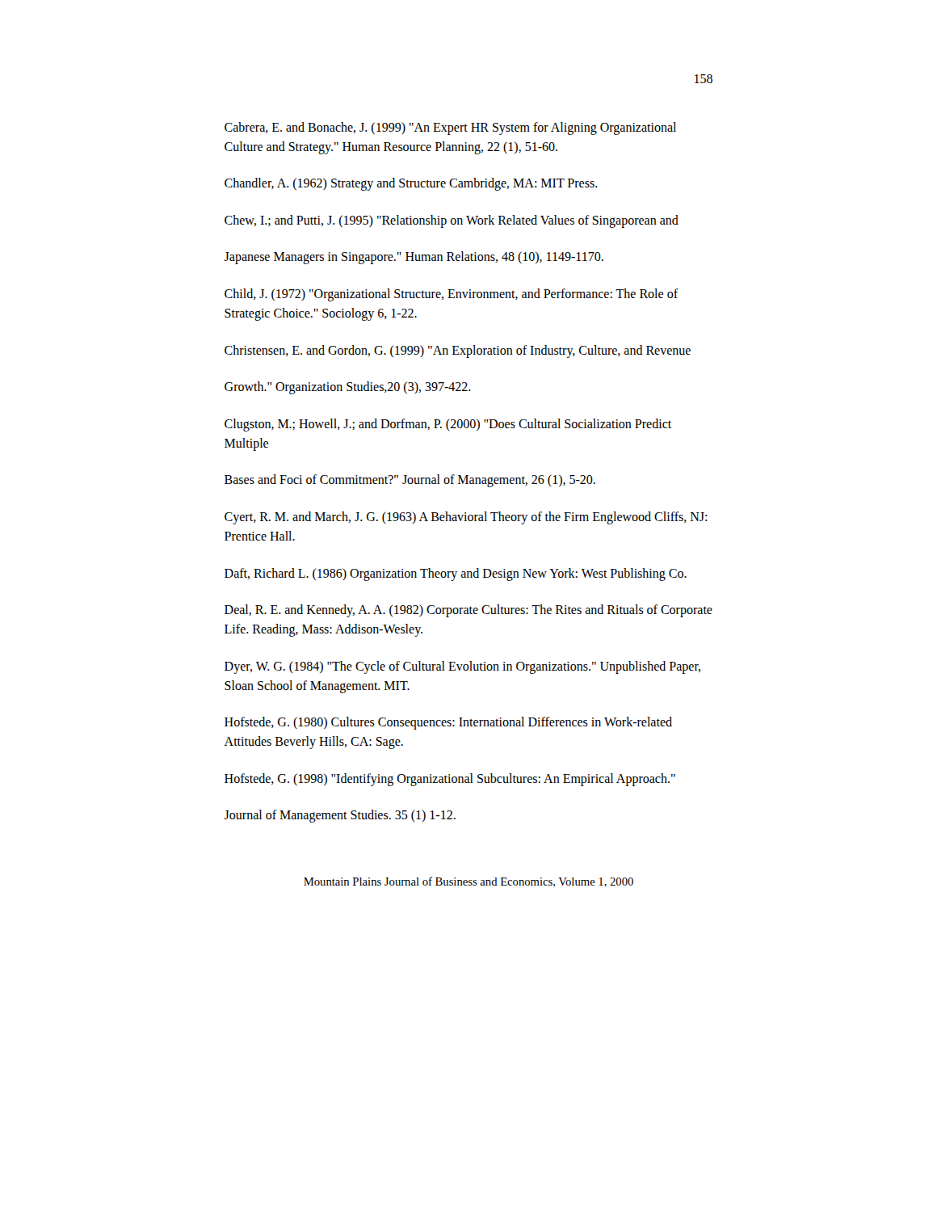158
Cabrera, E. and Bonache, J. (1999) "An Expert HR System for Aligning Organizational Culture and Strategy." Human Resource Planning, 22 (1), 51-60.
Chandler, A. (1962) Strategy and Structure Cambridge, MA: MIT Press.
Chew, I.; and Putti, J. (1995) "Relationship on Work Related Values of Singaporean and
Japanese Managers in Singapore." Human Relations, 48 (10), 1149-1170.
Child, J. (1972) "Organizational Structure, Environment, and Performance: The Role of Strategic Choice." Sociology 6, 1-22.
Christensen, E. and Gordon, G. (1999) "An Exploration of Industry, Culture, and Revenue
Growth." Organization Studies,20 (3), 397-422.
Clugston, M.; Howell, J.; and Dorfman, P. (2000) "Does Cultural Socialization Predict Multiple
Bases and Foci of Commitment?" Journal of Management, 26 (1), 5-20.
Cyert, R. M. and March, J. G. (1963) A Behavioral Theory of the Firm Englewood Cliffs, NJ: Prentice Hall.
Daft, Richard L. (1986) Organization Theory and Design New York: West Publishing Co.
Deal, R. E. and Kennedy, A. A. (1982) Corporate Cultures: The Rites and Rituals of Corporate Life. Reading, Mass: Addison-Wesley.
Dyer, W. G. (1984) "The Cycle of Cultural Evolution in Organizations." Unpublished Paper, Sloan School of Management. MIT.
Hofstede, G. (1980) Cultures Consequences: International Differences in Work-related Attitudes Beverly Hills, CA: Sage.
Hofstede, G. (1998) "Identifying Organizational Subcultures: An Empirical Approach."
Journal of Management Studies. 35 (1) 1-12.
Mountain Plains Journal of Business and Economics, Volume 1, 2000